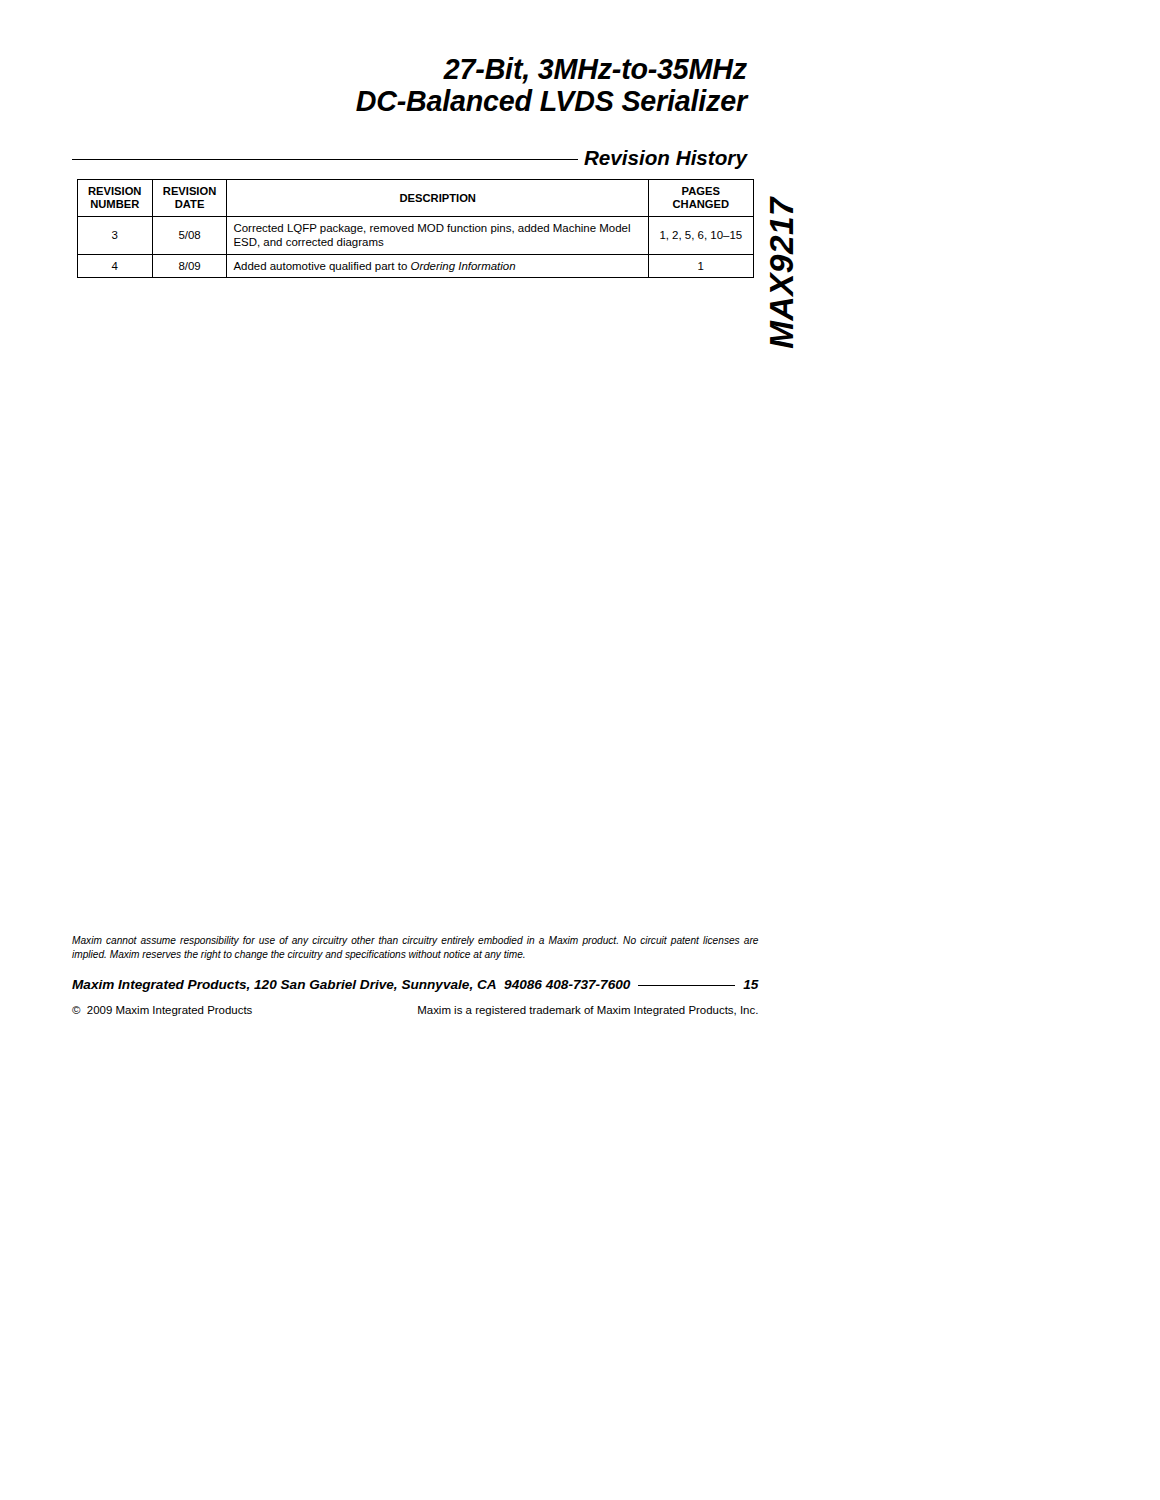MAX9217
27-Bit, 3MHz-to-35MHz
DC-Balanced LVDS Serializer
Revision History
| REVISION NUMBER | REVISION DATE | DESCRIPTION | PAGES CHANGED |
| --- | --- | --- | --- |
| 3 | 5/08 | Corrected LQFP package, removed MOD function pins, added Machine Model ESD, and corrected diagrams | 1, 2, 5, 6, 10–15 |
| 4 | 8/09 | Added automotive qualified part to Ordering Information | 1 |
Maxim cannot assume responsibility for use of any circuitry other than circuitry entirely embodied in a Maxim product. No circuit patent licenses are implied. Maxim reserves the right to change the circuitry and specifications without notice at any time.
Maxim Integrated Products, 120 San Gabriel Drive, Sunnyvale, CA 94086 408-737-7600 15
© 2009 Maxim Integrated Products Maxim is a registered trademark of Maxim Integrated Products, Inc.